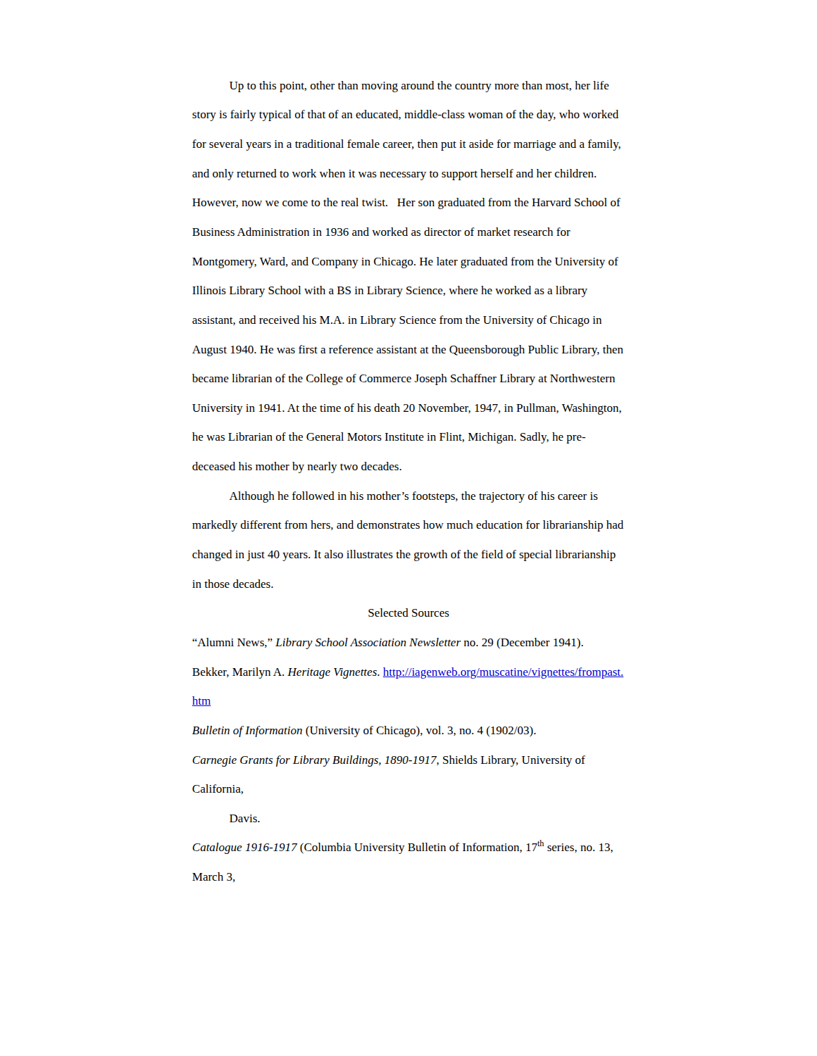Up to this point, other than moving around the country more than most, her life story is fairly typical of that of an educated, middle-class woman of the day, who worked for several years in a traditional female career, then put it aside for marriage and a family, and only returned to work when it was necessary to support herself and her children. However, now we come to the real twist. Her son graduated from the Harvard School of Business Administration in 1936 and worked as director of market research for Montgomery, Ward, and Company in Chicago. He later graduated from the University of Illinois Library School with a BS in Library Science, where he worked as a library assistant, and received his M.A. in Library Science from the University of Chicago in August 1940. He was first a reference assistant at the Queensborough Public Library, then became librarian of the College of Commerce Joseph Schaffner Library at Northwestern University in 1941. At the time of his death 20 November, 1947, in Pullman, Washington, he was Librarian of the General Motors Institute in Flint, Michigan. Sadly, he pre-deceased his mother by nearly two decades.
Although he followed in his mother’s footsteps, the trajectory of his career is markedly different from hers, and demonstrates how much education for librarianship had changed in just 40 years. It also illustrates the growth of the field of special librarianship in those decades.
Selected Sources
“Alumni News,” Library School Association Newsletter no. 29 (December 1941).
Bekker, Marilyn A. Heritage Vignettes. http://iagenweb.org/muscatine/vignettes/frompast.htm
Bulletin of Information (University of Chicago), vol. 3, no. 4 (1902/03).
Carnegie Grants for Library Buildings, 1890-1917, Shields Library, University of California, Davis.
Catalogue 1916-1917 (Columbia University Bulletin of Information, 17th series, no. 13, March 3,